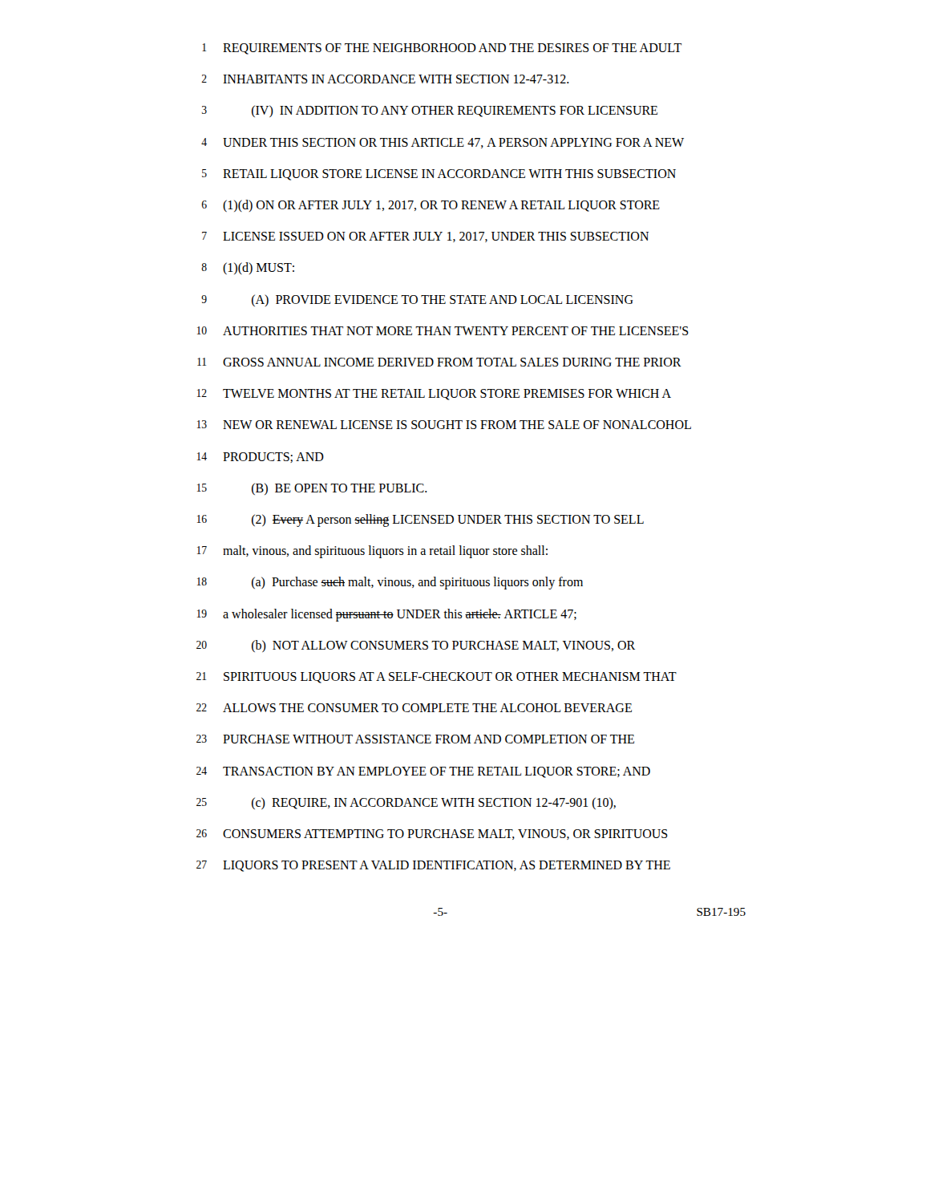REQUIREMENTS OF THE NEIGHBORHOOD AND THE DESIRES OF THE ADULT
INHABITANTS IN ACCORDANCE WITH SECTION 12-47-312.
(IV) IN ADDITION TO ANY OTHER REQUIREMENTS FOR LICENSURE
UNDER THIS SECTION OR THIS ARTICLE 47, A PERSON APPLYING FOR A NEW
RETAIL LIQUOR STORE LICENSE IN ACCORDANCE WITH THIS SUBSECTION
(1)(d) ON OR AFTER JULY 1, 2017, OR TO RENEW A RETAIL LIQUOR STORE
LICENSE ISSUED ON OR AFTER JULY 1, 2017, UNDER THIS SUBSECTION
(1)(d) MUST:
(A) PROVIDE EVIDENCE TO THE STATE AND LOCAL LICENSING
AUTHORITIES THAT NOT MORE THAN TWENTY PERCENT OF THE LICENSEE'S
GROSS ANNUAL INCOME DERIVED FROM TOTAL SALES DURING THE PRIOR
TWELVE MONTHS AT THE RETAIL LIQUOR STORE PREMISES FOR WHICH A
NEW OR RENEWAL LICENSE IS SOUGHT IS FROM THE SALE OF NONALCOHOL
PRODUCTS; AND
(B) BE OPEN TO THE PUBLIC.
(2) Every A person selling LICENSED UNDER THIS SECTION TO SELL
malt, vinous, and spirituous liquors in a retail liquor store shall:
(a) Purchase such malt, vinous, and spirituous liquors only from
a wholesaler licensed pursuant to UNDER this article. ARTICLE 47;
(b) NOT ALLOW CONSUMERS TO PURCHASE MALT, VINOUS, OR
SPIRITUOUS LIQUORS AT A SELF-CHECKOUT OR OTHER MECHANISM THAT
ALLOWS THE CONSUMER TO COMPLETE THE ALCOHOL BEVERAGE
PURCHASE WITHOUT ASSISTANCE FROM AND COMPLETION OF THE
TRANSACTION BY AN EMPLOYEE OF THE RETAIL LIQUOR STORE; AND
(c) REQUIRE, IN ACCORDANCE WITH SECTION 12-47-901 (10),
CONSUMERS ATTEMPTING TO PURCHASE MALT, VINOUS, OR SPIRITUOUS
LIQUORS TO PRESENT A VALID IDENTIFICATION, AS DETERMINED BY THE
-5- SB17-195